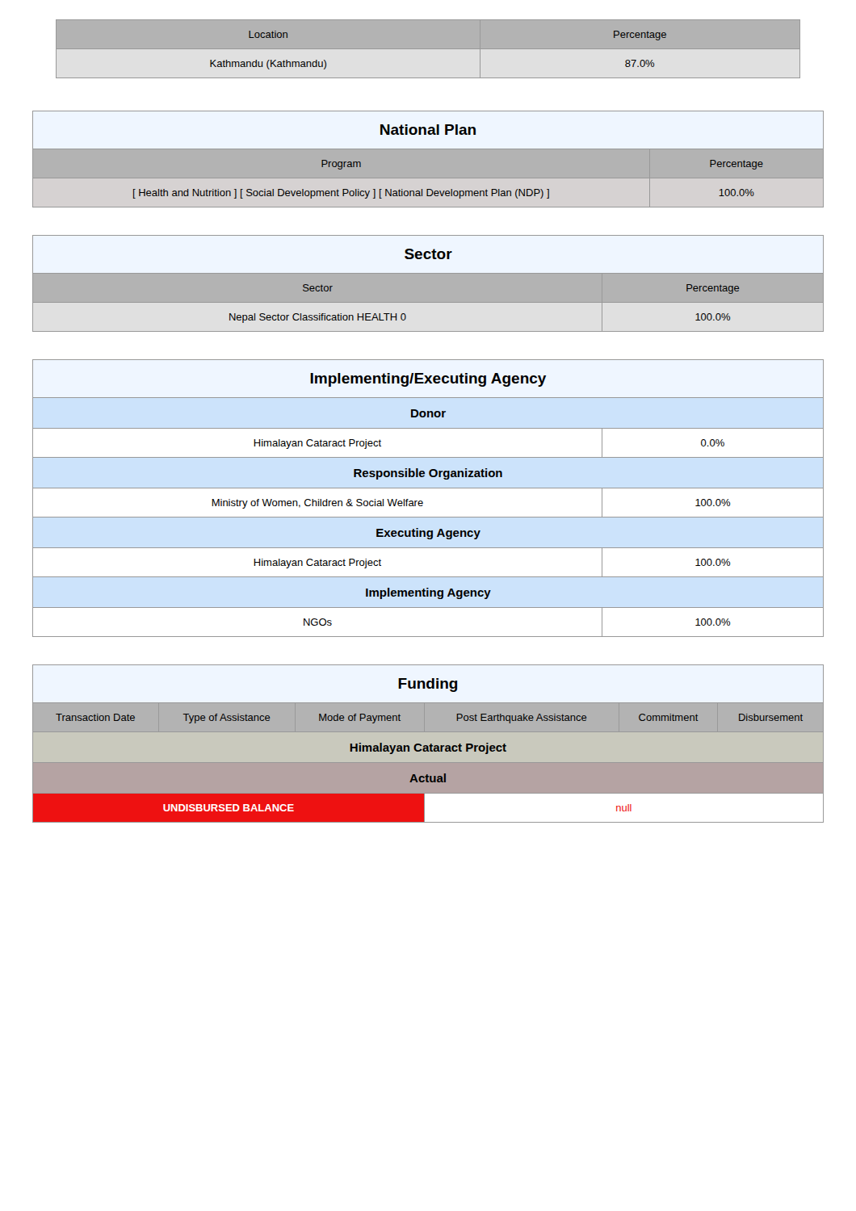| Location | Percentage |
| --- | --- |
| Kathmandu (Kathmandu) | 87.0% |
National Plan
| Program | Percentage |
| --- | --- |
| [ Health and Nutrition ] [ Social Development Policy ] [ National Development Plan (NDP) ] | 100.0% |
Sector
| Sector | Percentage |
| --- | --- |
| Nepal Sector Classification HEALTH 0 | 100.0% |
Implementing/Executing Agency
| Donor |
| Himalayan Cataract Project | 0.0% |
| Responsible Organization |
| Ministry of Women, Children & Social Welfare | 100.0% |
| Executing Agency |
| Himalayan Cataract Project | 100.0% |
| Implementing Agency |
| NGOs | 100.0% |
Funding
| Transaction Date | Type of Assistance | Mode of Payment | Post Earthquake Assistance | Commitment | Disbursement |
| --- | --- | --- | --- | --- | --- |
| Himalayan Cataract Project |
| Actual |
| UNDISBURSED BALANCE | null |